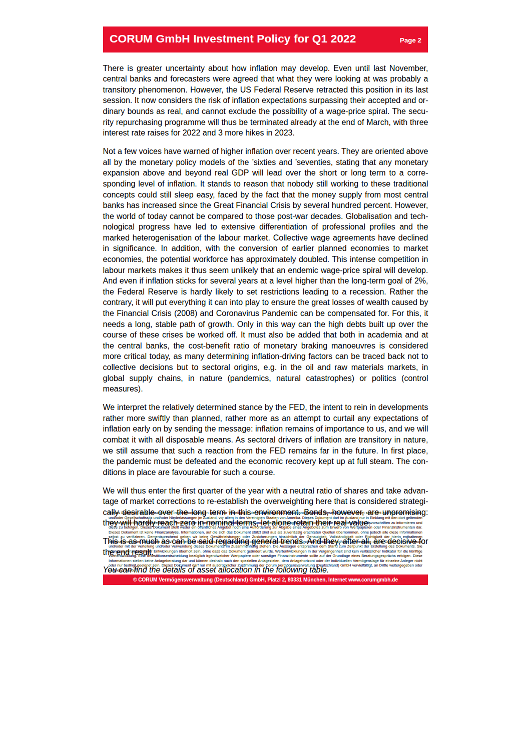CORUM GmbH Investment Policy for Q1 2022
Page 2
There is greater uncertainty about how inflation may develop. Even until last November, central banks and forecasters were agreed that what they were looking at was probably a transitory phenomenon. However, the US Federal Reserve retracted this position in its last session. It now considers the risk of inflation expectations surpassing their accepted and ordinary bounds as real, and cannot exclude the possibility of a wage-price spiral. The security repurchasing programme will thus be terminated already at the end of March, with three interest rate raises for 2022 and 3 more hikes in 2023.
Not a few voices have warned of higher inflation over recent years. They are oriented above all by the monetary policy models of the ’sixties and ’seventies, stating that any monetary expansion above and beyond real GDP will lead over the short or long term to a corresponding level of inflation. It stands to reason that nobody still working to these traditional concepts could still sleep easy, faced by the fact that the money supply from most central banks has increased since the Great Financial Crisis by several hundred percent. However, the world of today cannot be compared to those post-war decades. Globalisation and technological progress have led to extensive differentiation of professional profiles and the marked heterogenisation of the labour market. Collective wage agreements have declined in significance. In addition, with the conversion of earlier planned economies to market economies, the potential workforce has approximately doubled. This intense competition in labour markets makes it thus seem unlikely that an endemic wage-price spiral will develop. And even if inflation sticks for several years at a level higher than the long-term goal of 2%, the Federal Reserve is hardly likely to set restrictions leading to a recession. Rather the contrary, it will put everything it can into play to ensure the great losses of wealth caused by the Financial Crisis (2008) and Coronavirus Pandemic can be compensated for. For this, it needs a long, stable path of growth. Only in this way can the high debts built up over the course of these crises be worked off. It must also be added that both in academia and at the central banks, the cost-benefit ratio of monetary braking manoeuvres is considered more critical today, as many determining inflation-driving factors can be traced back not to collective decisions but to sectoral origins, e.g. in the oil and raw materials markets, in global supply chains, in nature (pandemics, natural catastrophes) or politics (control measures).
We interpret the relatively determined stance by the FED, the intent to rein in developments rather more swiftly than planned, rather more as an attempt to curtail any expectations of inflation early on by sending the message: inflation remains of importance to us, and we will combat it with all disposable means. As sectoral drivers of inflation are transitory in nature, we still assume that such a reaction from the FED remains far in the future. In first place, the pandemic must be defeated and the economic recovery kept up at full steam. The conditions in place are favourable for such a course.
We will thus enter the first quarter of the year with a neutral ratio of shares and take advantage of market corrections to re-establish the overweighting here that is considered strategically desirable over the long term in this environment. Bonds, however, are unpromising: they will hardly reach zero in nominal terms, let alone retain their real value.
This is as much as can be said regarding general trends. And they, after all, are decisive for the end result.
You can find the details of asset allocation in the following table.
Dieses Dokument dient ausschließlich Informationszwecken und ist zur Verteilung in der Bundesrepublik Deutschland bestimmt. Dieses Dokument richtet sich nicht an Personen mit Wohn- und/oder Gesellschaftssitz und/oder Niederlassungen im Ausland, vor allem in den Vereinigten Staaten von Amerika. Dieses Dokument darf im Ausland nur in Einklang mit den dort geltenden Rechtsvorschriften verteilt werden und Personen, die in den Besitz dieser Informationen und Materialien gelangen, haben sich über die dort geltenden Rechtsvorschriften zu informieren und diese zu befolgen. Dieses Dokument stellt weder ein öffentliches Angebot noch eine Aufforderung zur Abgabe eines Angebotes zum Erwerb von Wertpapieren oder Finanzinstrumenten dar. Dieses Dokument ist keine Finanzanalyse. Informationen, auf die sich das Dokument stützt sind aus als zuverlässig erachteten Quellen übernommen, ohne jedoch alle diese Informationen selbst zu verifizieren. Dementsprechend geben wir keine Gewährleistungen oder Zusicherungen hinsichtlich der Genauigkeit, Vollständigkeit oder Richtigkeit der hierin enthaltenen Informationen oder Meinungen ab. Wir übernehmen keine Haftung für unmittelbare oder mittelbare Schäden, die durch die Verteilung und/oder Verwendung dieses Dokuments verursacht und/oder mit der Verteilung und/oder Verwendung dieses Dokuments im Zusammenhang stehen. Die Aussagen entsprechen dem Stand zum Zeitpunkt der Erstellung des Dokuments. Sie können aufgrund künftiger Entwicklungen überholt sein, ohne dass das Dokument geändert wurde. Wertentwicklungen in der Vergangenheit sind kein verlässlicher Indikator für die künftige Wertentwicklung. Eine Investitionsentscheidung bezüglich irgendwelcher Wertpapiere oder sonstiger Finanzinstrumente sollte auf der Grundlage eines Beratungsgesprächs erfolgen. Diese Informationen stellen keine Anlageberatung dar und können deshalb nach den speziellen Anlagezielen, dem Anlagehorizont oder der individuellen Vermögenslage für einzelne Anleger nicht oder nur bedingt geeignet sein. Dieses Dokument darf nur mit ausdrücklicher Zustimmung der Corum Vermögensverwaltung (Deutschland) GmbH vervielfältigt, an Dritte weitergegeben oder verbreitet werden.
© CORUM Vermögensverwaltung (Deutschland) GmbH, Platzl 2, 80331 München, Internet www.corumgmbh.de